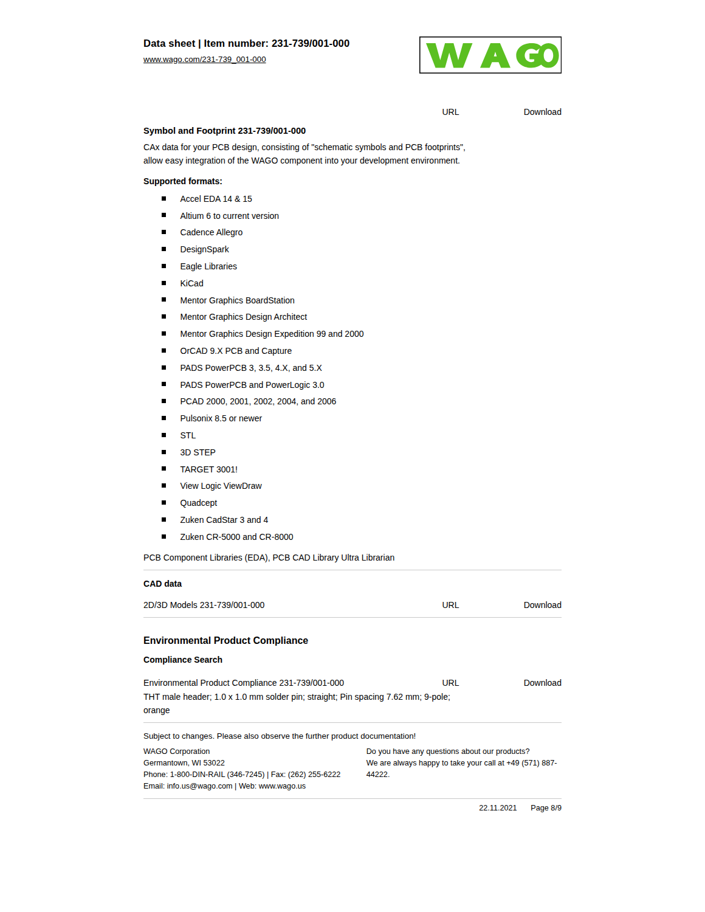Data sheet | Item number: 231-739/001-000
www.wago.com/231-739_001-000
URL Download
Symbol and Footprint 231-739/001-000
CAx data for your PCB design, consisting of "schematic symbols and PCB footprints",
allow easy integration of the WAGO component into your development environment.
Supported formats:
Accel EDA 14 & 15
Altium 6 to current version
Cadence Allegro
DesignSpark
Eagle Libraries
KiCad
Mentor Graphics BoardStation
Mentor Graphics Design Architect
Mentor Graphics Design Expedition 99 and 2000
OrCAD 9.X PCB and Capture
PADS PowerPCB 3, 3.5, 4.X, and 5.X
PADS PowerPCB and PowerLogic 3.0
PCAD 2000, 2001, 2002, 2004, and 2006
Pulsonix 8.5 or newer
STL
3D STEP
TARGET 3001!
View Logic ViewDraw
Quadcept
Zuken CadStar 3 and 4
Zuken CR-5000 and CR-8000
PCB Component Libraries (EDA), PCB CAD Library Ultra Librarian
CAD data
2D/3D Models 231-739/001-000
URL Download
Environmental Product Compliance
Compliance Search
Environmental Product Compliance 231-739/001-000
URL Download
THT male header; 1.0 x 1.0 mm solder pin; straight; Pin spacing 7.62 mm; 9-pole;
orange
Subject to changes. Please also observe the further product documentation!
WAGO Corporation
Germantown, WI 53022
Phone: 1-800-DIN-RAIL (346-7245) | Fax: (262) 255-6222
Email: info.us@wago.com | Web: www.wago.us
Do you have any questions about our products?
We are always happy to take your call at +49 (571) 887-44222.
22.11.2021 Page 8/9